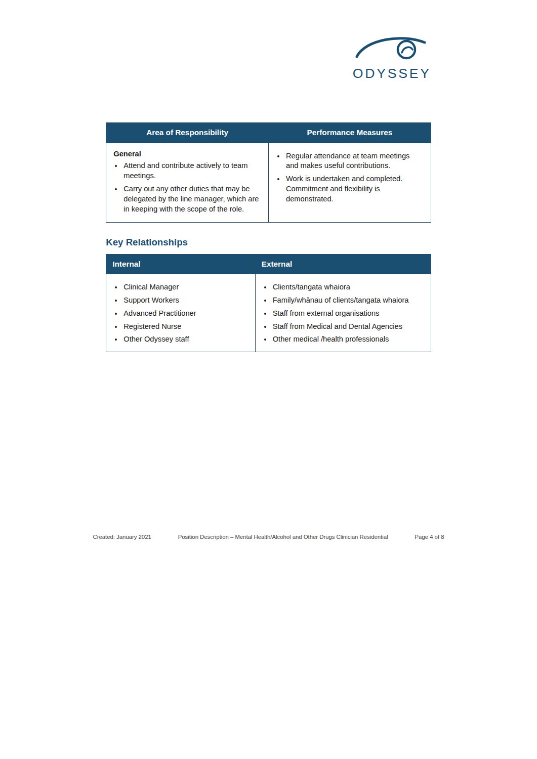ODYSSEY
| Area of Responsibility | Performance Measures |
| --- | --- |
| General Attend and contribute actively to team meetings. Carry out any other duties that may be delegated by the line manager, which are in keeping with the scope of the role. | Regular attendance at team meetings and makes useful contributions. Work is undertaken and completed. Commitment and flexibility is demonstrated. |
Key Relationships
| Internal | External |
| --- | --- |
| Clinical Manager Support Workers Advanced Practitioner Registered Nurse Other Odyssey staff | Clients/tangata whaiora Family/whānau of clients/tangata whaiora Staff from external organisations Staff from Medical and Dental Agencies Other medical /health professionals |
Created: January 2021 Position Description – Mental Health/Alcohol and Other Drugs Clinician Residential Page 4 of 8